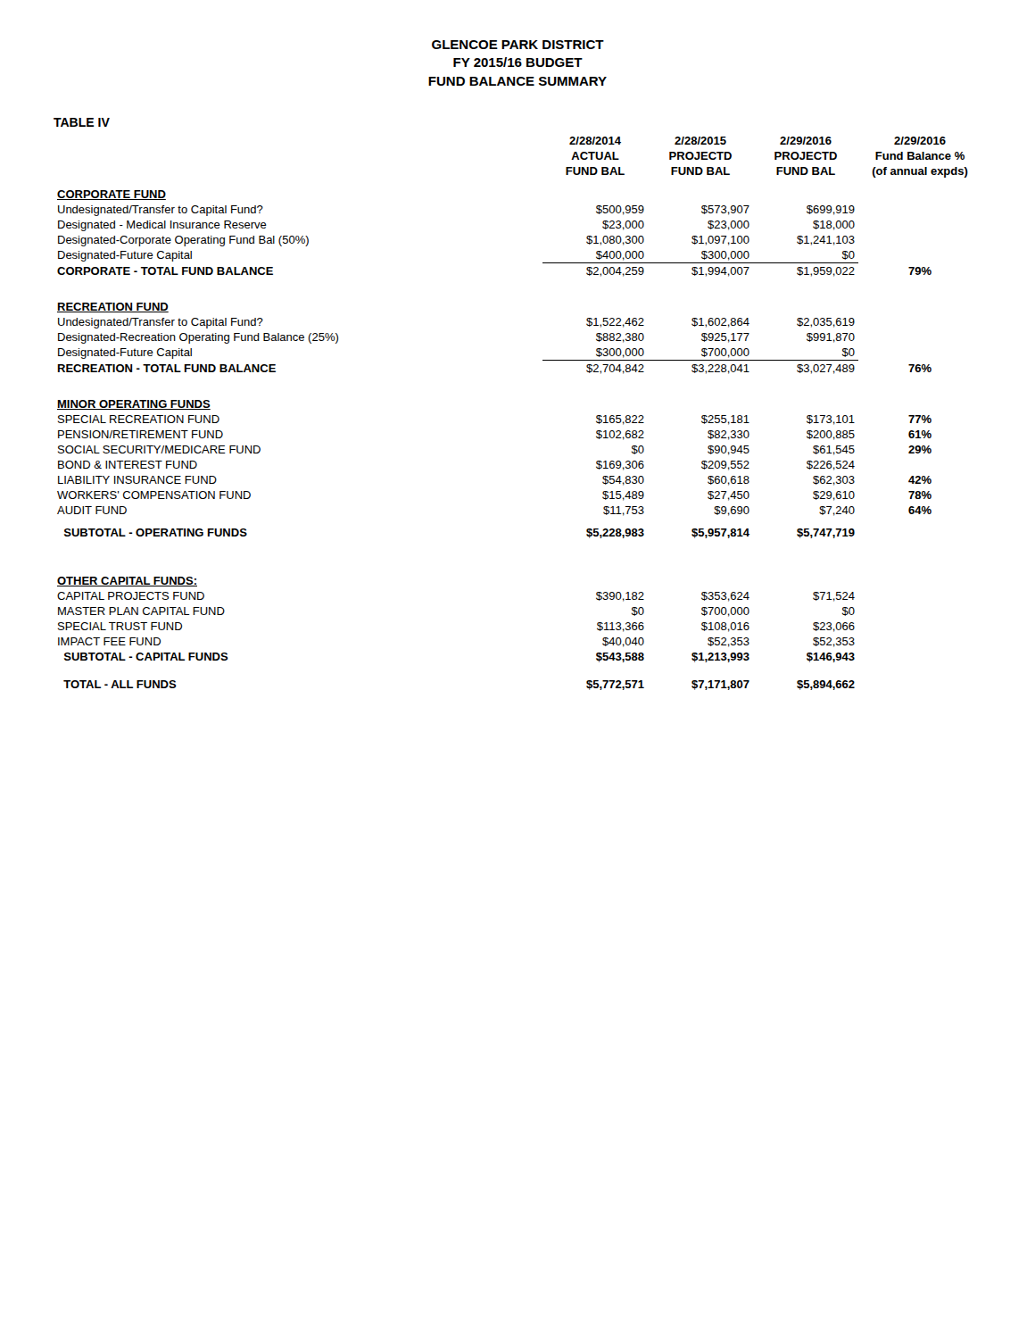GLENCOE PARK DISTRICT
FY 2015/16 BUDGET
FUND BALANCE SUMMARY
TABLE IV
| | 2/28/2014 | 2/28/2015 | 2/29/2016 | 2/29/2016 |
| --- | --- | --- | --- | --- |
| | ACTUAL | PROJECTD | PROJECTD | Fund Balance % |
| | FUND BAL | FUND BAL | FUND BAL | (of annual expds) |
| CORPORATE FUND | | | | |
| Undesignated/Transfer to Capital Fund? | $500,959 | $573,907 | $699,919 | |
| Designated - Medical Insurance Reserve | $23,000 | $23,000 | $18,000 | |
| Designated-Corporate Operating Fund Bal (50%) | $1,080,300 | $1,097,100 | $1,241,103 | |
| Designated-Future Capital | $400,000 | $300,000 | $0 | |
| CORPORATE - TOTAL FUND BALANCE | $2,004,259 | $1,994,007 | $1,959,022 | 79% |
| RECREATION FUND | | | | |
| Undesignated/Transfer to Capital Fund? | $1,522,462 | $1,602,864 | $2,035,619 | |
| Designated-Recreation Operating Fund Balance (25%) | $882,380 | $925,177 | $991,870 | |
| Designated-Future Capital | $300,000 | $700,000 | $0 | |
| RECREATION - TOTAL FUND BALANCE | $2,704,842 | $3,228,041 | $3,027,489 | 76% |
| MINOR OPERATING FUNDS | | | | |
| SPECIAL RECREATION FUND | $165,822 | $255,181 | $173,101 | 77% |
| PENSION/RETIREMENT FUND | $102,682 | $82,330 | $200,885 | 61% |
| SOCIAL SECURITY/MEDICARE FUND | $0 | $90,945 | $61,545 | 29% |
| BOND & INTEREST FUND | $169,306 | $209,552 | $226,524 | |
| LIABILITY INSURANCE FUND | $54,830 | $60,618 | $62,303 | 42% |
| WORKERS' COMPENSATION FUND | $15,489 | $27,450 | $29,610 | 78% |
| AUDIT FUND | $11,753 | $9,690 | $7,240 | 64% |
| SUBTOTAL - OPERATING FUNDS | $5,228,983 | $5,957,814 | $5,747,719 | |
| OTHER CAPITAL FUNDS: | | | | |
| CAPITAL PROJECTS FUND | $390,182 | $353,624 | $71,524 | |
| MASTER PLAN CAPITAL FUND | $0 | $700,000 | $0 | |
| SPECIAL TRUST FUND | $113,366 | $108,016 | $23,066 | |
| IMPACT FEE FUND | $40,040 | $52,353 | $52,353 | |
| SUBTOTAL - CAPITAL FUNDS | $543,588 | $1,213,993 | $146,943 | |
| TOTAL - ALL FUNDS | $5,772,571 | $7,171,807 | $5,894,662 | |